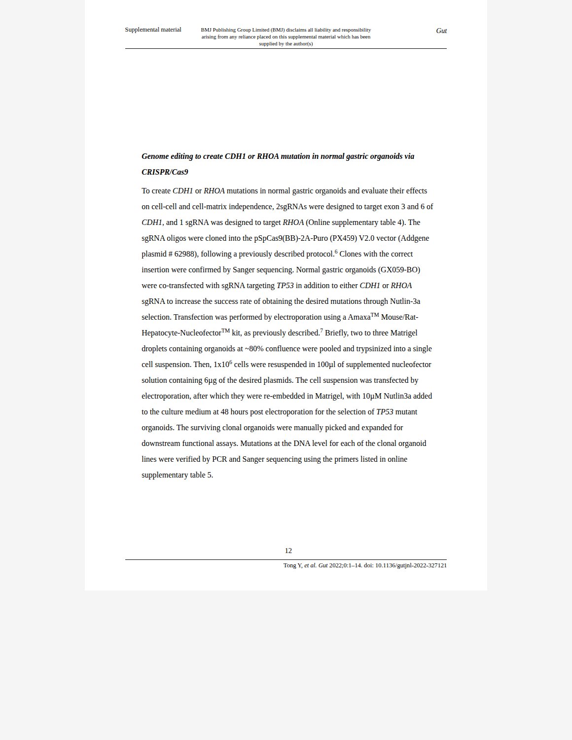Supplemental material
BMJ Publishing Group Limited (BMJ) disclaims all liability and responsibility arising from any reliance placed on this supplemental material which has been supplied by the author(s)
Gut
Genome editing to create CDH1 or RHOA mutation in normal gastric organoids via CRISPR/Cas9
To create CDH1 or RHOA mutations in normal gastric organoids and evaluate their effects on cell-cell and cell-matrix independence, 2sgRNAs were designed to target exon 3 and 6 of CDH1, and 1 sgRNA was designed to target RHOA (Online supplementary table 4). The sgRNA oligos were cloned into the pSpCas9(BB)-2A-Puro (PX459) V2.0 vector (Addgene plasmid # 62988), following a previously described protocol.6 Clones with the correct insertion were confirmed by Sanger sequencing. Normal gastric organoids (GX059-BO) were co-transfected with sgRNA targeting TP53 in addition to either CDH1 or RHOA sgRNA to increase the success rate of obtaining the desired mutations through Nutlin-3a selection. Transfection was performed by electroporation using a AmaxaTM Mouse/Rat-Hepatocyte-NucleofectorTM kit, as previously described.7 Briefly, two to three Matrigel droplets containing organoids at ~80% confluence were pooled and trypsinized into a single cell suspension. Then, 1x106 cells were resuspended in 100µl of supplemented nucleofector solution containing 6µg of the desired plasmids. The cell suspension was transfected by electroporation, after which they were re-embedded in Matrigel, with 10µM Nutlin3a added to the culture medium at 48 hours post electroporation for the selection of TP53 mutant organoids. The surviving clonal organoids were manually picked and expanded for downstream functional assays. Mutations at the DNA level for each of the clonal organoid lines were verified by PCR and Sanger sequencing using the primers listed in online supplementary table 5.
12
Tong Y, et al. Gut 2022;0:1–14. doi: 10.1136/gutjnl-2022-327121